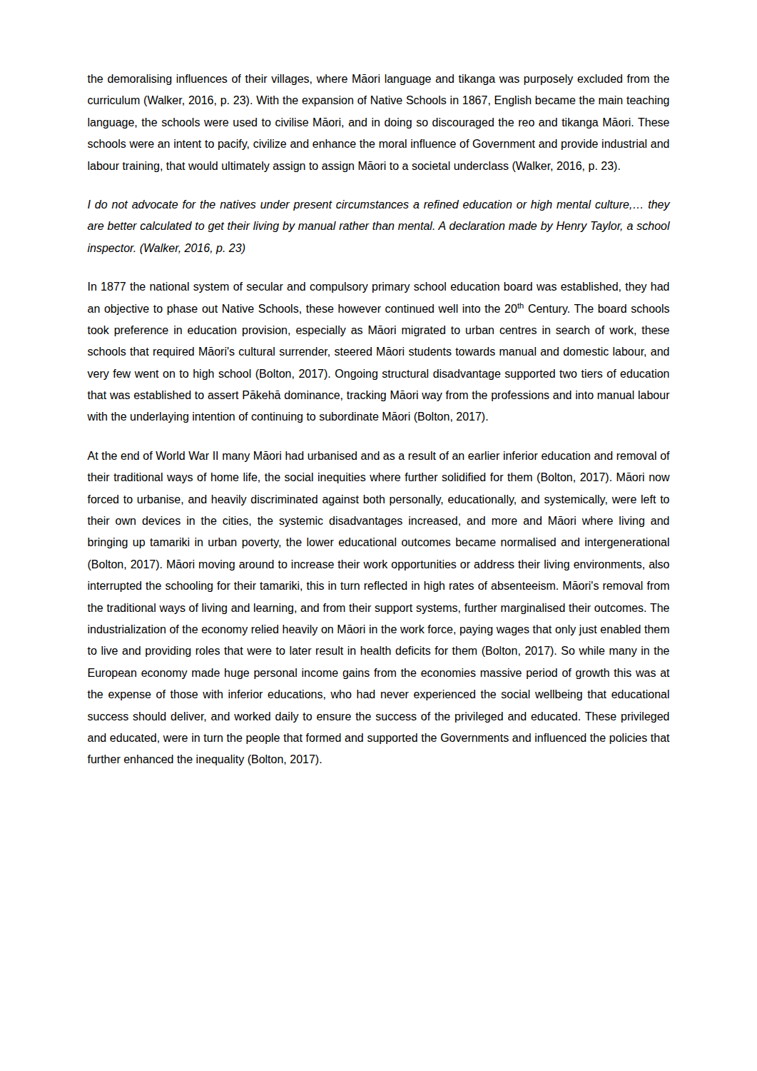the demoralising influences of their villages, where Māori language and tikanga was purposely excluded from the curriculum (Walker, 2016, p. 23). With the expansion of Native Schools in 1867, English became the main teaching language, the schools were used to civilise Māori, and in doing so discouraged the reo and tikanga Māori. These schools were an intent to pacify, civilize and enhance the moral influence of Government and provide industrial and labour training, that would ultimately assign to assign Māori to a societal underclass (Walker, 2016, p. 23).
I do not advocate for the natives under present circumstances a refined education or high mental culture,… they are better calculated to get their living by manual rather than mental. A declaration made by Henry Taylor, a school inspector. (Walker, 2016, p. 23)
In 1877 the national system of secular and compulsory primary school education board was established, they had an objective to phase out Native Schools, these however continued well into the 20th Century. The board schools took preference in education provision, especially as Māori migrated to urban centres in search of work, these schools that required Māori's cultural surrender, steered Māori students towards manual and domestic labour, and very few went on to high school (Bolton, 2017). Ongoing structural disadvantage supported two tiers of education that was established to assert Pākehā dominance, tracking Māori way from the professions and into manual labour with the underlaying intention of continuing to subordinate Māori (Bolton, 2017).
At the end of World War II many Māori had urbanised and as a result of an earlier inferior education and removal of their traditional ways of home life, the social inequities where further solidified for them (Bolton, 2017). Māori now forced to urbanise, and heavily discriminated against both personally, educationally, and systemically, were left to their own devices in the cities, the systemic disadvantages increased, and more and Māori where living and bringing up tamariki in urban poverty, the lower educational outcomes became normalised and intergenerational (Bolton, 2017). Māori moving around to increase their work opportunities or address their living environments, also interrupted the schooling for their tamariki, this in turn reflected in high rates of absenteeism. Māori's removal from the traditional ways of living and learning, and from their support systems, further marginalised their outcomes. The industrialization of the economy relied heavily on Māori in the work force, paying wages that only just enabled them to live and providing roles that were to later result in health deficits for them (Bolton, 2017). So while many in the European economy made huge personal income gains from the economies massive period of growth this was at the expense of those with inferior educations, who had never experienced the social wellbeing that educational success should deliver, and worked daily to ensure the success of the privileged and educated. These privileged and educated, were in turn the people that formed and supported the Governments and influenced the policies that further enhanced the inequality (Bolton, 2017).